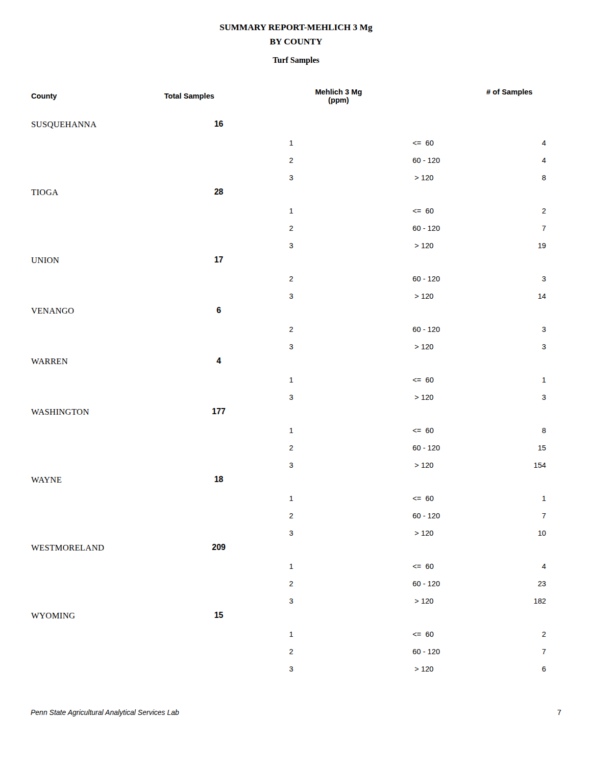SUMMARY REPORT-MEHLICH 3 Mg
BY COUNTY
Turf Samples
| County | Total Samples | Mehlich 3 Mg (ppm) | # of Samples |
| --- | --- | --- | --- |
| SUSQUEHANNA | 16 | | |
| | | 1 | <= 60 | 4 |
| | | 2 | 60 - 120 | 4 |
| | | 3 | > 120 | 8 |
| TIOGA | 28 | | |
| | | 1 | <= 60 | 2 |
| | | 2 | 60 - 120 | 7 |
| | | 3 | > 120 | 19 |
| UNION | 17 | | |
| | | 2 | 60 - 120 | 3 |
| | | 3 | > 120 | 14 |
| VENANGO | 6 | | |
| | | 2 | 60 - 120 | 3 |
| | | 3 | > 120 | 3 |
| WARREN | 4 | | |
| | | 1 | <= 60 | 1 |
| | | 3 | > 120 | 3 |
| WASHINGTON | 177 | | |
| | | 1 | <= 60 | 8 |
| | | 2 | 60 - 120 | 15 |
| | | 3 | > 120 | 154 |
| WAYNE | 18 | | |
| | | 1 | <= 60 | 1 |
| | | 2 | 60 - 120 | 7 |
| | | 3 | > 120 | 10 |
| WESTMORELAND | 209 | | |
| | | 1 | <= 60 | 4 |
| | | 2 | 60 - 120 | 23 |
| | | 3 | > 120 | 182 |
| WYOMING | 15 | | |
| | | 1 | <= 60 | 2 |
| | | 2 | 60 - 120 | 7 |
| | | 3 | > 120 | 6 |
Penn State Agricultural Analytical Services Lab
7